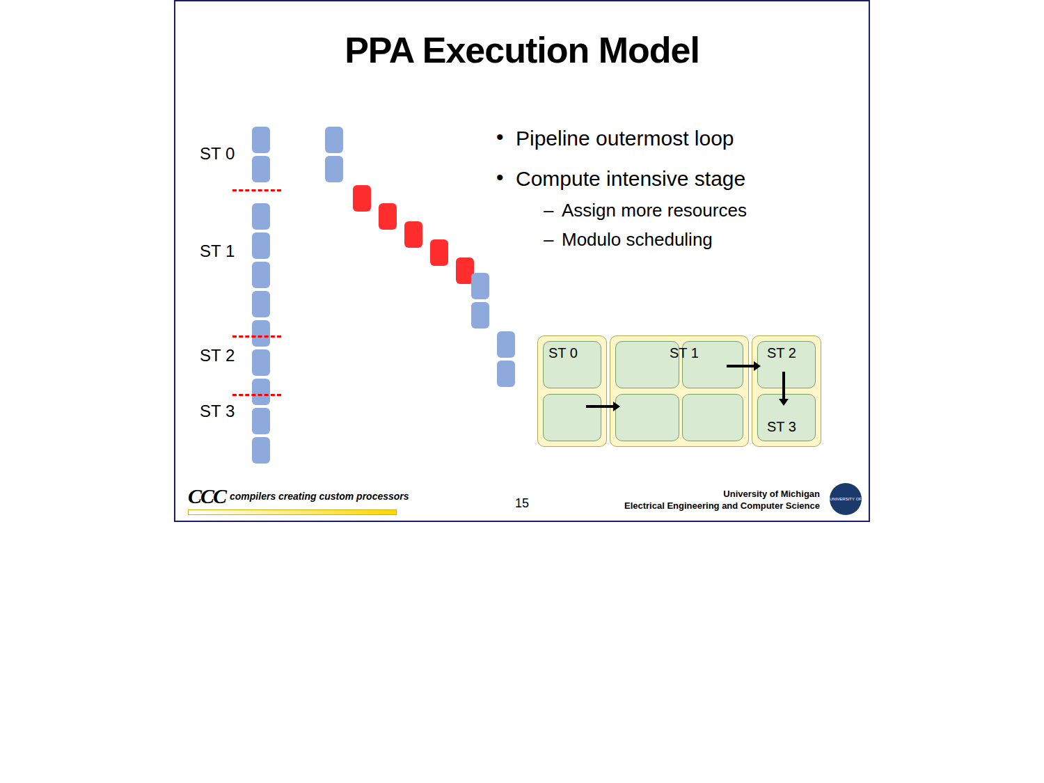PPA Execution Model
ST 0
ST 1
ST 2
ST 3
Pipeline outermost loop
Compute intensive stage
Assign more resources
Modulo scheduling
ST 0
ST 1
ST 2
ST 3
CCC compilers creating custom processors
15
University of Michigan
Electrical Engineering and Computer Science
UNIVERSITY OF MICHIGAN